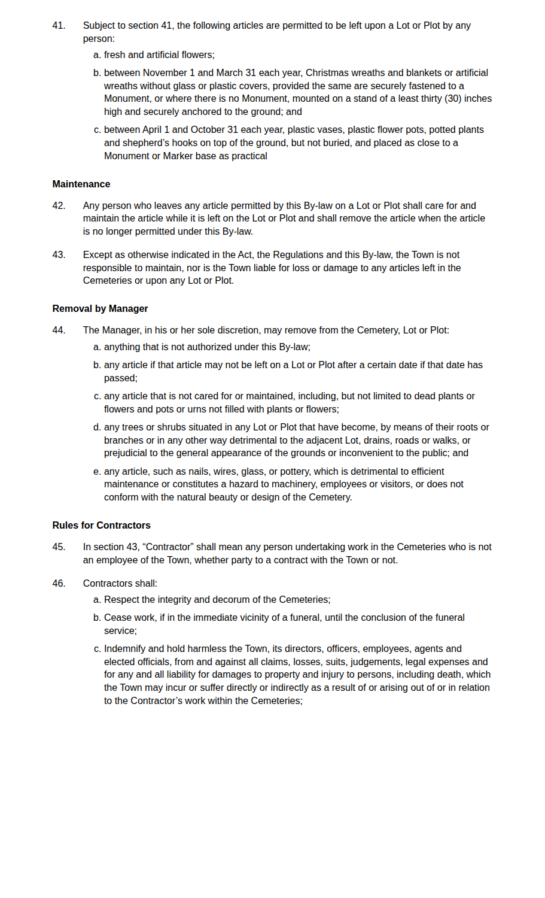41.
Subject to section 41, the following articles are permitted to be left upon a Lot or Plot by any person:
fresh and artificial flowers;
between November 1 and March 31 each year, Christmas wreaths and blankets or artificial wreaths without glass or plastic covers, provided the same are securely fastened to a Monument, or where there is no Monument, mounted on a stand of a least thirty (30) inches high and securely anchored to the ground; and
between April 1 and October 31 each year, plastic vases, plastic flower pots, potted plants and shepherd’s hooks on top of the ground, but not buried, and placed as close to a Monument or Marker base as practical
Maintenance
42.
Any person who leaves any article permitted by this By-law on a Lot or Plot shall care for and maintain the article while it is left on the Lot or Plot and shall remove the article when the article is no longer permitted under this By-law.
43.
Except as otherwise indicated in the Act, the Regulations and this By-law, the Town is not responsible to maintain, nor is the Town liable for loss or damage to any articles left in the Cemeteries or upon any Lot or Plot.
Removal by Manager
44.
The Manager, in his or her sole discretion, may remove from the Cemetery, Lot or Plot:
anything that is not authorized under this By-law;
any article if that article may not be left on a Lot or Plot after a certain date if that date has passed;
any article that is not cared for or maintained, including, but not limited to dead plants or flowers and pots or urns not filled with plants or flowers;
any trees or shrubs situated in any Lot or Plot that have become, by means of their roots or branches or in any other way detrimental to the adjacent Lot, drains, roads or walks, or prejudicial to the general appearance of the grounds or inconvenient to the public; and
any article, such as nails, wires, glass, or pottery, which is detrimental to efficient maintenance or constitutes a hazard to machinery, employees or visitors, or does not conform with the natural beauty or design of the Cemetery.
Rules for Contractors
45.
In section 43, “Contractor” shall mean any person undertaking work in the Cemeteries who is not an employee of the Town, whether party to a contract with the Town or not.
46.
Contractors shall:
Respect the integrity and decorum of the Cemeteries;
Cease work, if in the immediate vicinity of a funeral, until the conclusion of the funeral service;
Indemnify and hold harmless the Town, its directors, officers, employees, agents and elected officials, from and against all claims, losses, suits, judgements, legal expenses and for any and all liability for damages to property and injury to persons, including death, which the Town may incur or suffer directly or indirectly as a result of or arising out of or in relation to the Contractor’s work within the Cemeteries;